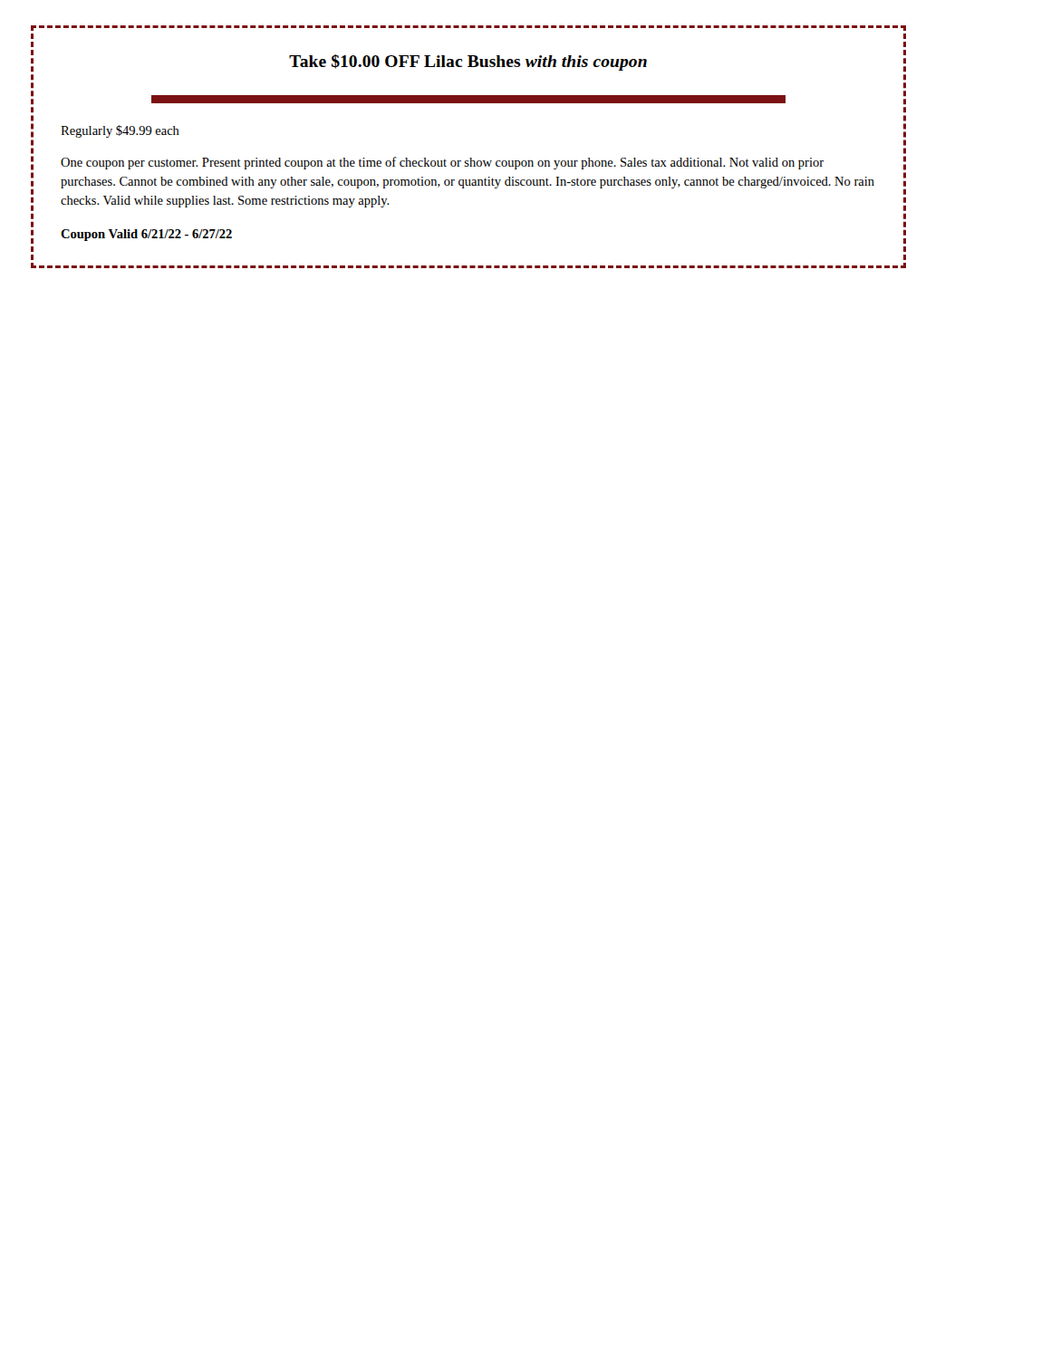Take $10.00 OFF Lilac Bushes with this coupon
Regularly $49.99 each
One coupon per customer. Present printed coupon at the time of checkout or show coupon on your phone. Sales tax additional. Not valid on prior purchases. Cannot be combined with any other sale, coupon, promotion, or quantity discount. In-store purchases only, cannot be charged/invoiced. No rain checks. Valid while supplies last. Some restrictions may apply.
Coupon Valid 6/21/22 - 6/27/22